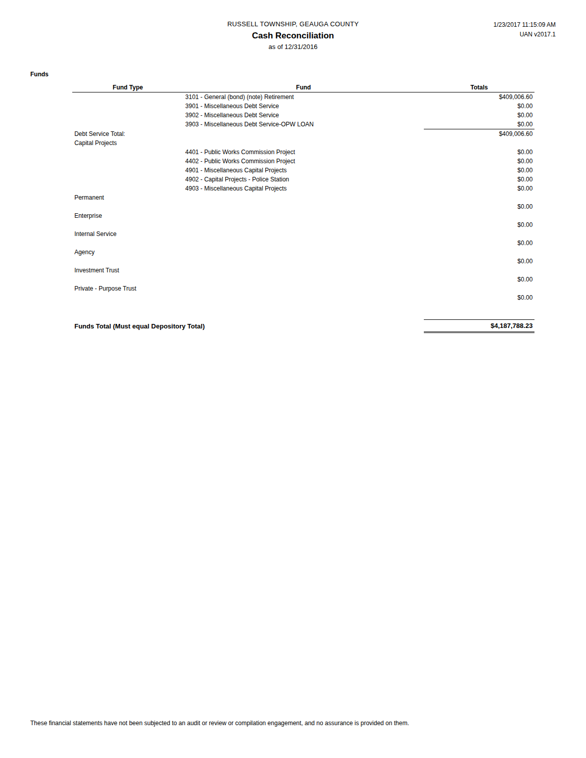RUSSELL TOWNSHIP, GEAUGA COUNTY
Cash Reconciliation
as of 12/31/2016
1/23/2017 11:15:09 AM
UAN v2017.1
Funds
| Fund Type | Fund | Totals |
| --- | --- | --- |
| | 3101 - General (bond) (note) Retirement | $409,006.60 |
| | 3901 - Miscellaneous Debt Service | $0.00 |
| | 3902 - Miscellaneous Debt Service | $0.00 |
| | 3903 - Miscellaneous Debt Service-OPW LOAN | $0.00 |
| Debt Service Total: | | $409,006.60 |
| Capital Projects | | |
| | 4401 - Public Works Commission Project | $0.00 |
| | 4402 - Public Works Commission Project | $0.00 |
| | 4901 - Miscellaneous Capital Projects | $0.00 |
| | 4902 - Capital Projects - Police Station | $0.00 |
| | 4903 - Miscellaneous Capital Projects | $0.00 |
| Permanent | | |
| | | $0.00 |
| Enterprise | | |
| | | $0.00 |
| Internal Service | | |
| | | $0.00 |
| Agency | | |
| | | $0.00 |
| Investment Trust | | |
| | | $0.00 |
| Private - Purpose Trust | | |
| | | $0.00 |
| Funds Total (Must equal Depository Total) | $4,187,788.23 |
These financial statements have not been subjected to an audit or review or compilation engagement, and no assurance is provided on them.